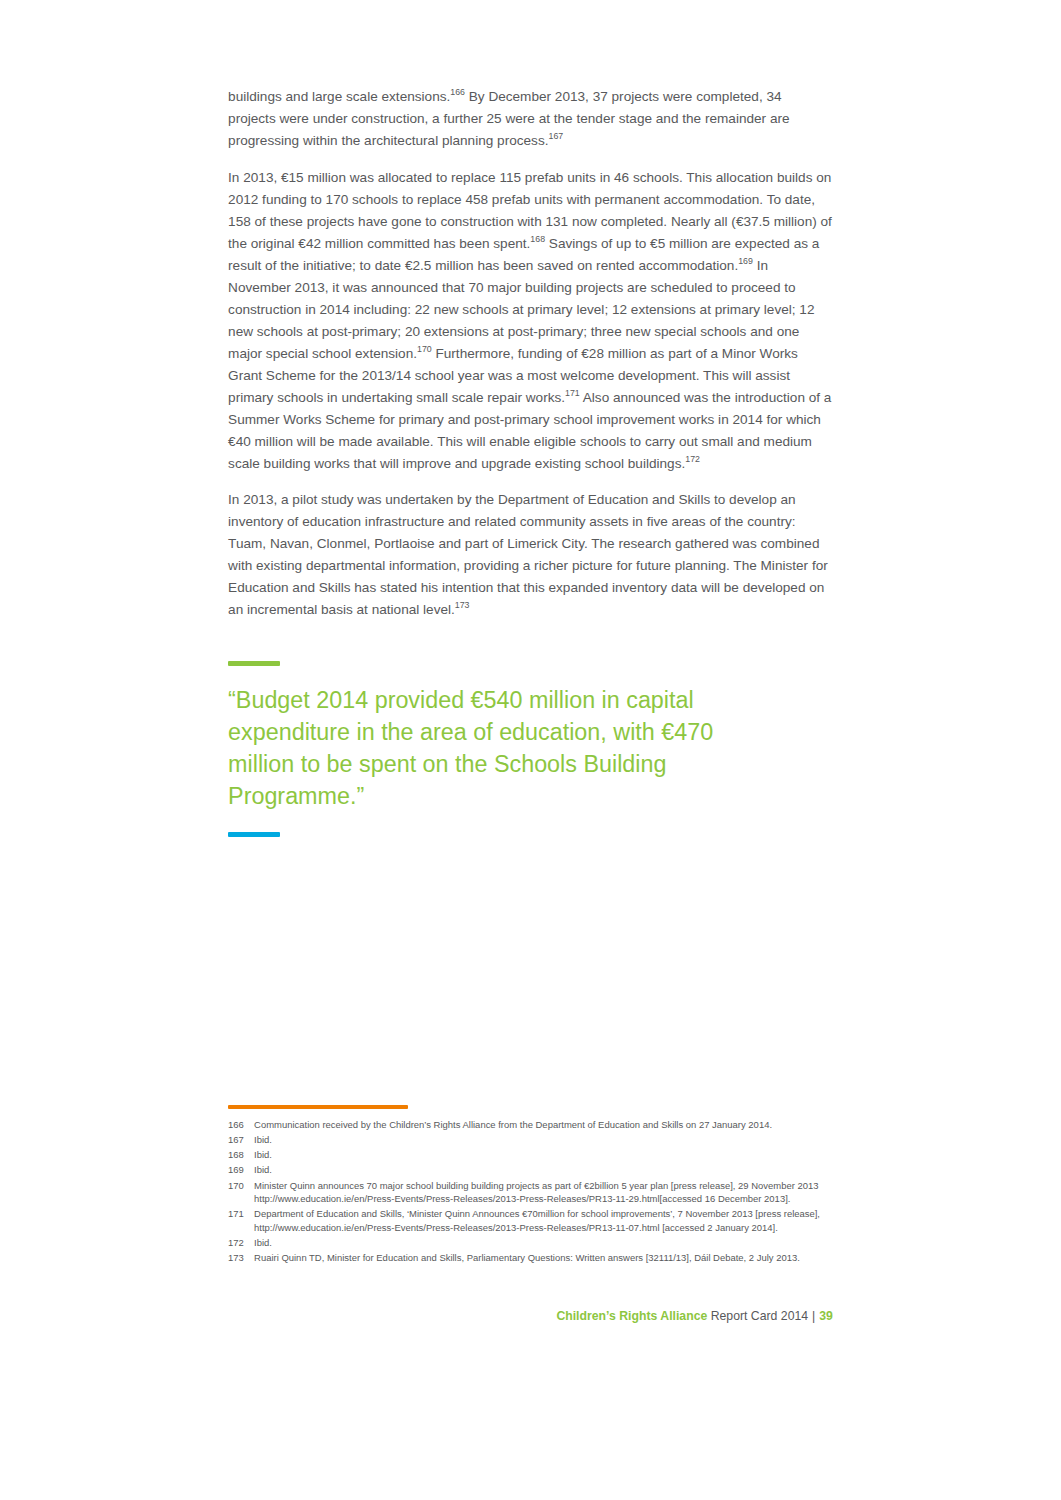buildings and large scale extensions.166 By December 2013, 37 projects were completed, 34 projects were under construction, a further 25 were at the tender stage and the remainder are progressing within the architectural planning process.167
In 2013, €15 million was allocated to replace 115 prefab units in 46 schools. This allocation builds on 2012 funding to 170 schools to replace 458 prefab units with permanent accommodation. To date, 158 of these projects have gone to construction with 131 now completed. Nearly all (€37.5 million) of the original €42 million committed has been spent.168 Savings of up to €5 million are expected as a result of the initiative; to date €2.5 million has been saved on rented accommodation.169 In November 2013, it was announced that 70 major building projects are scheduled to proceed to construction in 2014 including: 22 new schools at primary level; 12 extensions at primary level; 12 new schools at post-primary; 20 extensions at post-primary; three new special schools and one major special school extension.170 Furthermore, funding of €28 million as part of a Minor Works Grant Scheme for the 2013/14 school year was a most welcome development. This will assist primary schools in undertaking small scale repair works.171 Also announced was the introduction of a Summer Works Scheme for primary and post-primary school improvement works in 2014 for which €40 million will be made available. This will enable eligible schools to carry out small and medium scale building works that will improve and upgrade existing school buildings.172
In 2013, a pilot study was undertaken by the Department of Education and Skills to develop an inventory of education infrastructure and related community assets in five areas of the country: Tuam, Navan, Clonmel, Portlaoise and part of Limerick City. The research gathered was combined with existing departmental information, providing a richer picture for future planning. The Minister for Education and Skills has stated his intention that this expanded inventory data will be developed on an incremental basis at national level.173
“Budget 2014 provided €540 million in capital expenditure in the area of education, with €470 million to be spent on the Schools Building Programme.”
166
Communication received by the Children’s Rights Alliance from the Department of Education and Skills on 27 January 2014.
167
Ibid.
168
Ibid.
169
Ibid.
170
Minister Quinn announces 70 major school building building projects as part of €2billion 5 year plan [press release], 29 November 2013 http://www.education.ie/en/Press-Events/Press-Releases/2013-Press-Releases/PR13-11-29.html[accessed 16 December 2013].
171
Department of Education and Skills, ‘Minister Quinn Announces €70million for school improvements’, 7 November 2013 [press release], http://www.education.ie/en/Press-Events/Press-Releases/2013-Press-Releases/PR13-11-07.html [accessed 2 January 2014].
172
Ibid.
173
Ruairi Quinn TD, Minister for Education and Skills, Parliamentary Questions: Written answers [32111/13], Dáil Debate, 2 July 2013.
Children’s Rights Alliance Report Card 2014|39